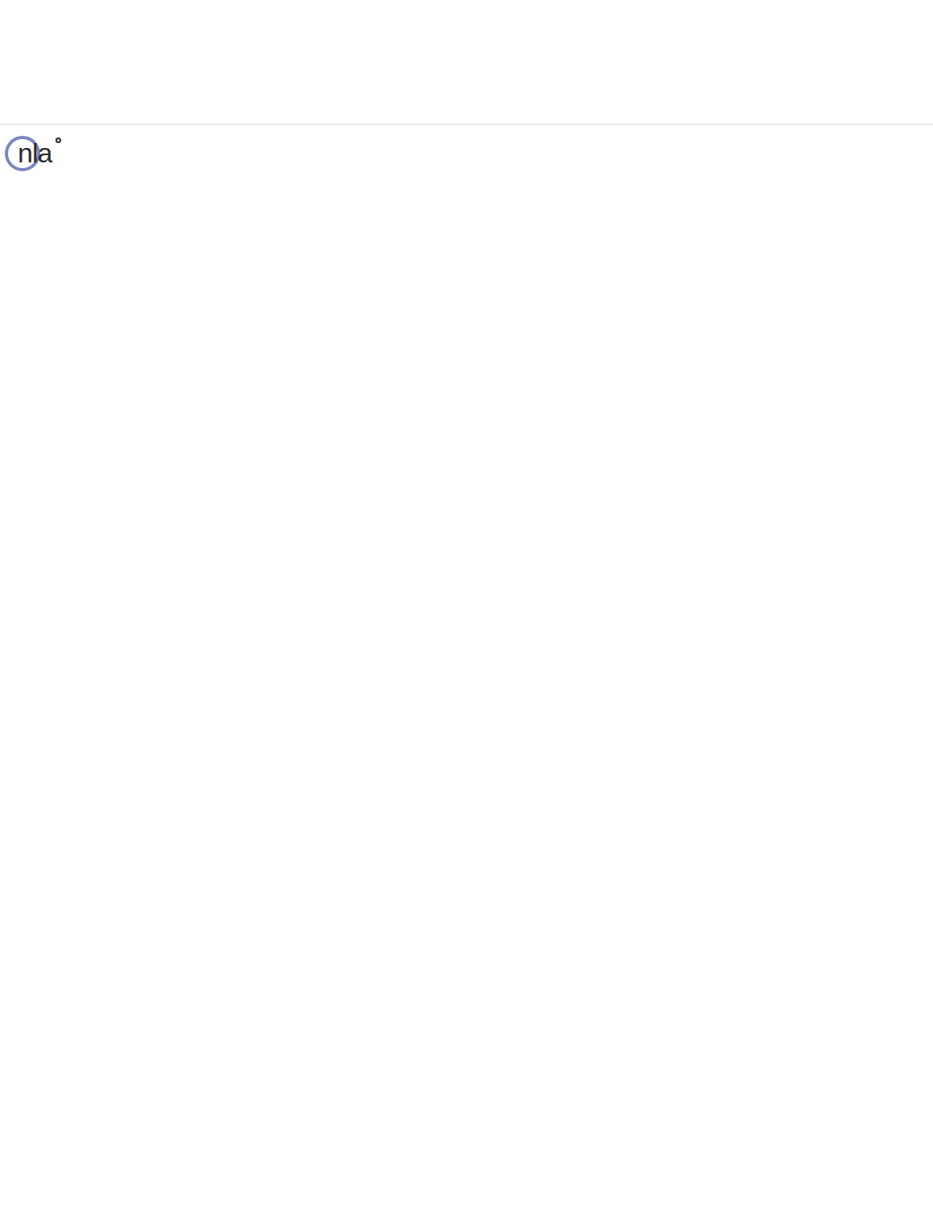nla